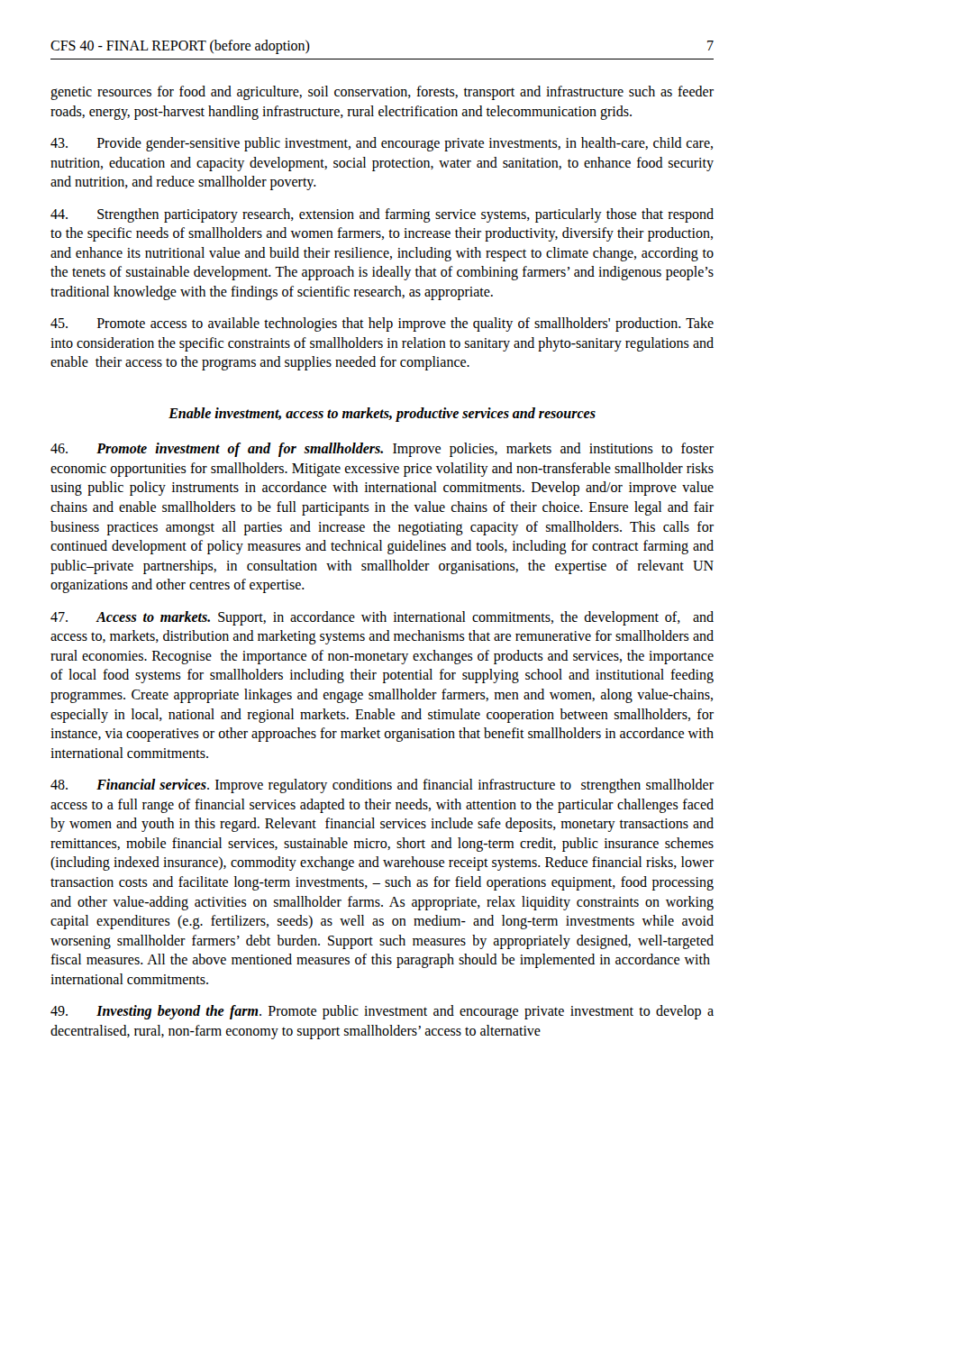CFS 40 - FINAL REPORT (before adoption) 7
genetic resources for food and agriculture, soil conservation, forests, transport and infrastructure such as feeder roads, energy, post-harvest handling infrastructure, rural electrification and telecommunication grids.
43. Provide gender-sensitive public investment, and encourage private investments, in health-care, child care, nutrition, education and capacity development, social protection, water and sanitation, to enhance food security and nutrition, and reduce smallholder poverty.
44. Strengthen participatory research, extension and farming service systems, particularly those that respond to the specific needs of smallholders and women farmers, to increase their productivity, diversify their production, and enhance its nutritional value and build their resilience, including with respect to climate change, according to the tenets of sustainable development. The approach is ideally that of combining farmers’ and indigenous people’s traditional knowledge with the findings of scientific research, as appropriate.
45. Promote access to available technologies that help improve the quality of smallholders' production. Take into consideration the specific constraints of smallholders in relation to sanitary and phyto-sanitary regulations and enable their access to the programs and supplies needed for compliance.
Enable investment, access to markets, productive services and resources
46. Promote investment of and for smallholders. Improve policies, markets and institutions to foster economic opportunities for smallholders. Mitigate excessive price volatility and non-transferable smallholder risks using public policy instruments in accordance with international commitments. Develop and/or improve value chains and enable smallholders to be full participants in the value chains of their choice. Ensure legal and fair business practices amongst all parties and increase the negotiating capacity of smallholders. This calls for continued development of policy measures and technical guidelines and tools, including for contract farming and public–private partnerships, in consultation with smallholder organisations, the expertise of relevant UN organizations and other centres of expertise.
47. Access to markets. Support, in accordance with international commitments, the development of, and access to, markets, distribution and marketing systems and mechanisms that are remunerative for smallholders and rural economies. Recognise the importance of non-monetary exchanges of products and services, the importance of local food systems for smallholders including their potential for supplying school and institutional feeding programmes. Create appropriate linkages and engage smallholder farmers, men and women, along value-chains, especially in local, national and regional markets. Enable and stimulate cooperation between smallholders, for instance, via cooperatives or other approaches for market organisation that benefit smallholders in accordance with international commitments.
48. Financial services. Improve regulatory conditions and financial infrastructure to strengthen smallholder access to a full range of financial services adapted to their needs, with attention to the particular challenges faced by women and youth in this regard. Relevant financial services include safe deposits, monetary transactions and remittances, mobile financial services, sustainable micro, short and long-term credit, public insurance schemes (including indexed insurance), commodity exchange and warehouse receipt systems. Reduce financial risks, lower transaction costs and facilitate long-term investments, – such as for field operations equipment, food processing and other value-adding activities on smallholder farms. As appropriate, relax liquidity constraints on working capital expenditures (e.g. fertilizers, seeds) as well as on medium- and long-term investments while avoid worsening smallholder farmers’ debt burden. Support such measures by appropriately designed, well-targeted fiscal measures. All the above mentioned measures of this paragraph should be implemented in accordance with international commitments.
49. Investing beyond the farm. Promote public investment and encourage private investment to develop a decentralised, rural, non-farm economy to support smallholders’ access to alternative